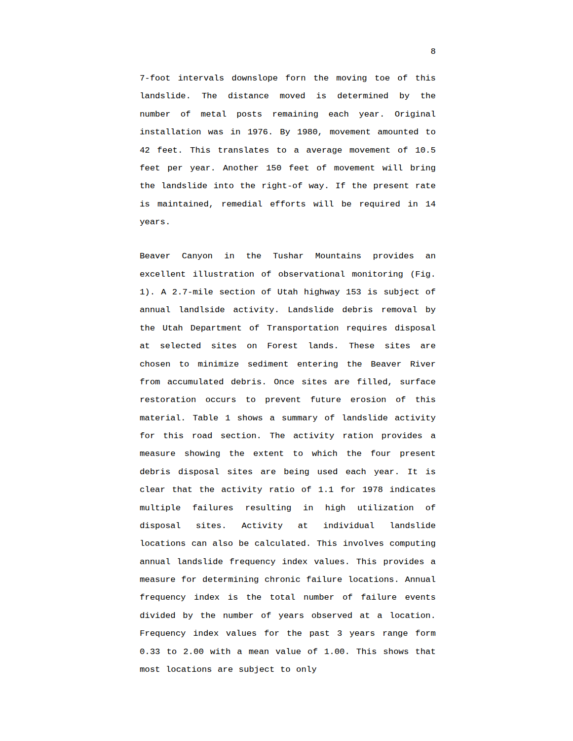8
7-foot intervals downslope forn the moving toe of this landslide. The distance moved is determined by the number of metal posts remaining each year. Original installation was in 1976. By 1980, movement amounted to 42 feet. This translates to a average movement of 10.5 feet per year. Another 150 feet of movement will bring the landslide into the right-of way. If the present rate is maintained, remedial efforts will be required in 14 years.
Beaver Canyon in the Tushar Mountains provides an excellent illustration of observational monitoring (Fig. 1). A 2.7-mile section of Utah highway 153 is subject of annual landlside activity. Landslide debris removal by the Utah Department of Transportation requires disposal at selected sites on Forest lands. These sites are chosen to minimize sediment entering the Beaver River from accumulated debris. Once sites are filled, surface restoration occurs to prevent future erosion of this material. Table 1 shows a summary of landslide activity for this road section. The activity ration provides a measure showing the extent to which the four present debris disposal sites are being used each year. It is clear that the activity ratio of 1.1 for 1978 indicates multiple failures resulting in high utilization of disposal sites. Activity at individual landslide locations can also be calculated. This involves computing annual landslide frequency index values. This provides a measure for determining chronic failure locations. Annual frequency index is the total number of failure events divided by the number of years observed at a location. Frequency index values for the past 3 years range form 0.33 to 2.00 with a mean value of 1.00. This shows that most locations are subject to only